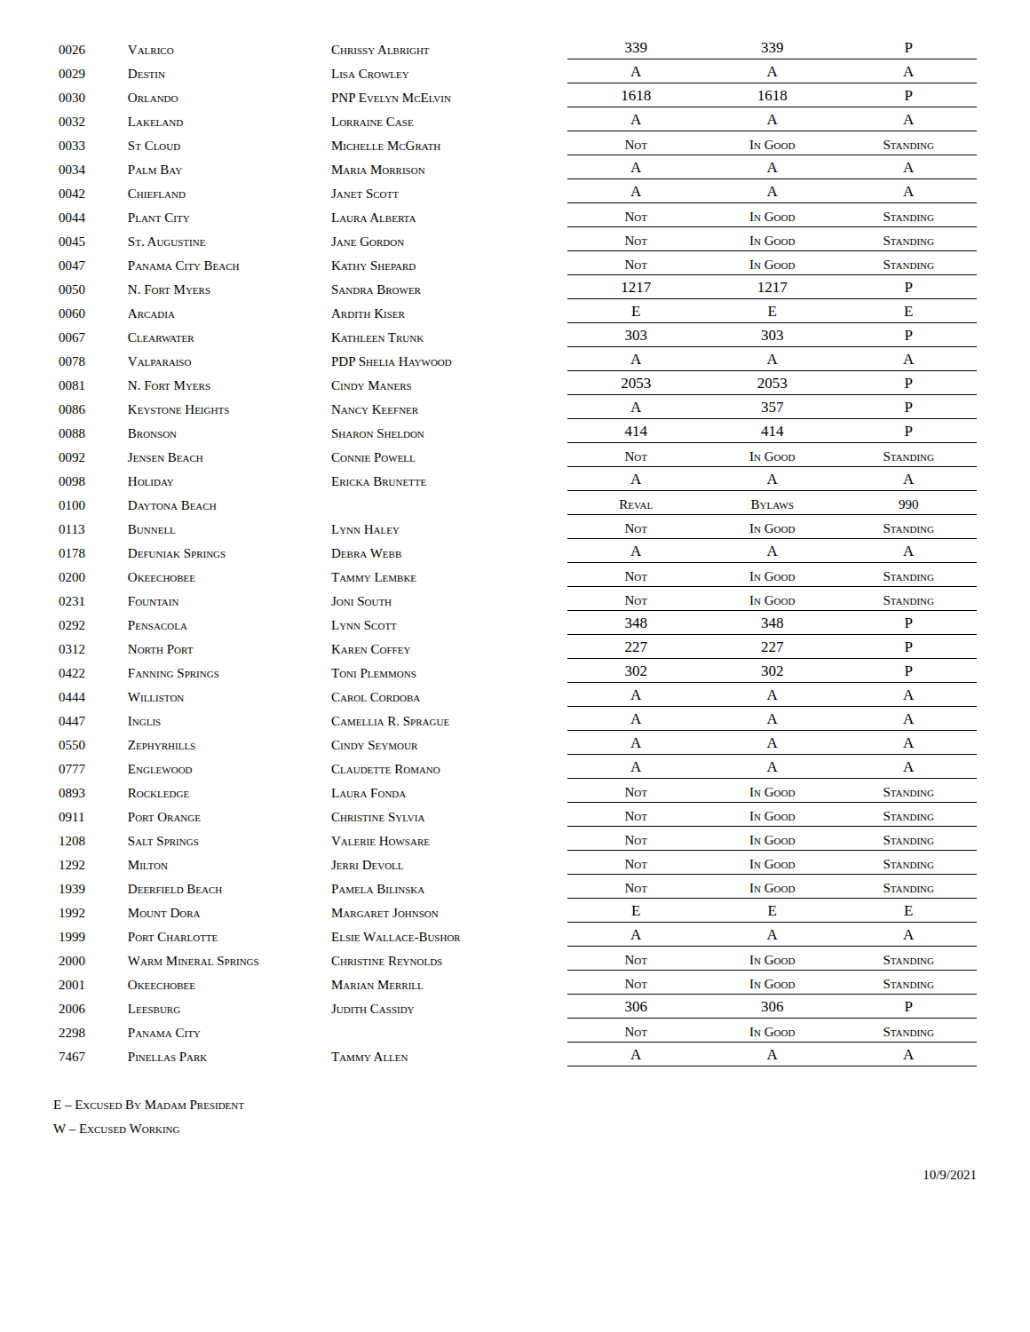| 0026 | Valrico | Chrissy Albright | 339 | 339 | P |
| 0029 | Destin | Lisa Crowley | A | A | A |
| 0030 | Orlando | PNP Evelyn McElvin | 1618 | 1618 | P |
| 0032 | Lakeland | Lorraine Case | A | A | A |
| 0033 | St Cloud | Michelle McGrath | Not | In Good | Standing |
| 0034 | Palm Bay | Maria Morrison | A | A | A |
| 0042 | Chiefland | Janet Scott | A | A | A |
| 0044 | Plant City | Laura Alberta | Not | In Good | Standing |
| 0045 | St. Augustine | Jane Gordon | Not | In Good | Standing |
| 0047 | Panama City Beach | Kathy Shepard | Not | In Good | Standing |
| 0050 | N. Fort Myers | Sandra Brower | 1217 | 1217 | P |
| 0060 | Arcadia | Ardith Kiser | E | E | E |
| 0067 | Clearwater | Kathleen Trunk | 303 | 303 | P |
| 0078 | Valparaiso | PDP Shelia Haywood | A | A | A |
| 0081 | N. Fort Myers | Cindy Maners | 2053 | 2053 | P |
| 0086 | Keystone Heights | Nancy Keefner | A | 357 | P |
| 0088 | Bronson | Sharon Sheldon | 414 | 414 | P |
| 0092 | Jensen Beach | Connie Powell | Not | In Good | Standing |
| 0098 | Holiday | Ericka Brunette | A | A | A |
| 0100 | Daytona Beach | | Reval | Bylaws | 990 |
| 0113 | Bunnell | Lynn Haley | Not | In Good | Standing |
| 0178 | Defuniak Springs | Debra Webb | A | A | A |
| 0200 | Okeechobee | Tammy Lembke | Not | In Good | Standing |
| 0231 | Fountain | Joni South | Not | In Good | Standing |
| 0292 | Pensacola | Lynn Scott | 348 | 348 | P |
| 0312 | North Port | Karen Coffey | 227 | 227 | P |
| 0422 | Fanning Springs | Toni Plemmons | 302 | 302 | P |
| 0444 | Williston | Carol Cordoba | A | A | A |
| 0447 | Inglis | Camellia R. Sprague | A | A | A |
| 0550 | Zephyrhills | Cindy Seymour | A | A | A |
| 0777 | Englewood | Claudette Romano | A | A | A |
| 0893 | Rockledge | Laura Fonda | Not | In Good | Standing |
| 0911 | Port Orange | Christine Sylvia | Not | In Good | Standing |
| 1208 | Salt Springs | Valerie Howsare | Not | In Good | Standing |
| 1292 | Milton | Jerri Devoll | Not | In Good | Standing |
| 1939 | Deerfield Beach | Pamela Bilinska | Not | In Good | Standing |
| 1992 | Mount Dora | Margaret Johnson | E | E | E |
| 1999 | Port Charlotte | Elsie Wallace-Bushor | A | A | A |
| 2000 | Warm Mineral Springs | Christine Reynolds | Not | In Good | Standing |
| 2001 | Okeechobee | Marian Merrill | Not | In Good | Standing |
| 2006 | Leesburg | Judith Cassidy | 306 | 306 | P |
| 2298 | Panama City | | Not | In Good | Standing |
| 7467 | Pinellas Park | Tammy Allen | A | A | A |
E – Excused By Madam President
W – Excused Working
10/9/2021